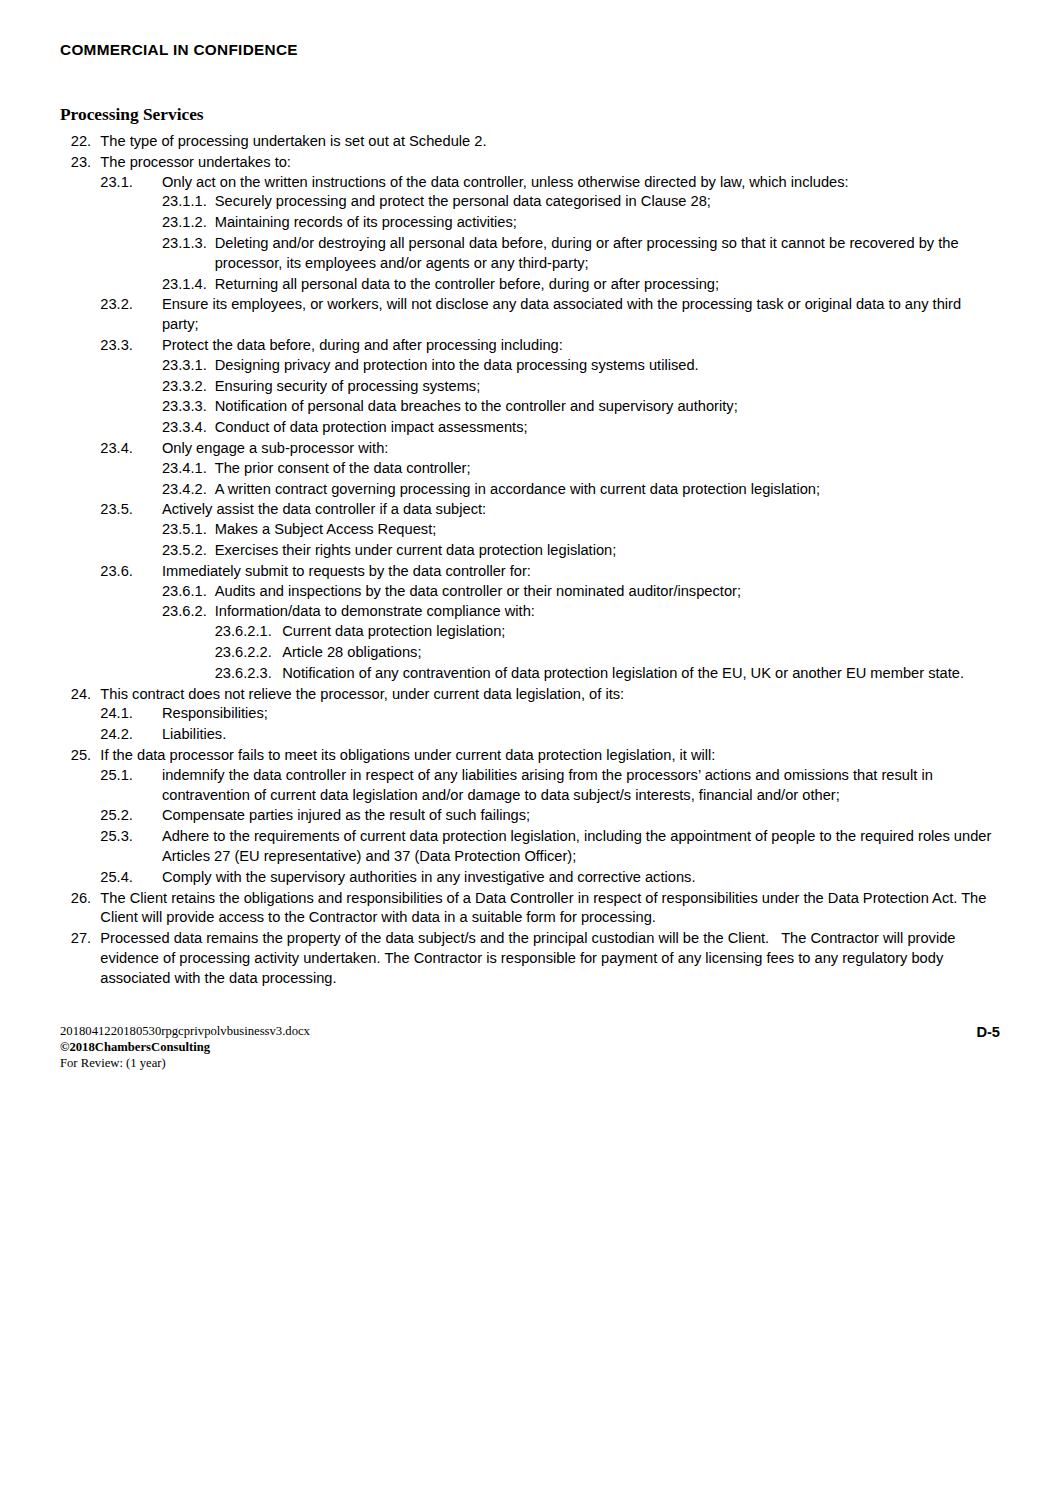COMMERCIAL IN CONFIDENCE
Processing Services
The type of processing undertaken is set out at Schedule 2.
The processor undertakes to:
23.1. Only act on the written instructions of the data controller, unless otherwise directed by law, which includes:
23.1.1. Securely processing and protect the personal data categorised in Clause 28;
23.1.2. Maintaining records of its processing activities;
23.1.3. Deleting and/or destroying all personal data before, during or after processing so that it cannot be recovered by the processor, its employees and/or agents or any third-party;
23.1.4. Returning all personal data to the controller before, during or after processing;
23.2. Ensure its employees, or workers, will not disclose any data associated with the processing task or original data to any third party;
23.3. Protect the data before, during and after processing including:
23.3.1. Designing privacy and protection into the data processing systems utilised.
23.3.2. Ensuring security of processing systems;
23.3.3. Notification of personal data breaches to the controller and supervisory authority;
23.3.4. Conduct of data protection impact assessments;
23.4. Only engage a sub-processor with:
23.4.1. The prior consent of the data controller;
23.4.2. A written contract governing processing in accordance with current data protection legislation;
23.5. Actively assist the data controller if a data subject:
23.5.1. Makes a Subject Access Request;
23.5.2. Exercises their rights under current data protection legislation;
23.6. Immediately submit to requests by the data controller for:
23.6.1. Audits and inspections by the data controller or their nominated auditor/inspector;
23.6.2. Information/data to demonstrate compliance with:
23.6.2.1. Current data protection legislation;
23.6.2.2. Article 28 obligations;
23.6.2.3. Notification of any contravention of data protection legislation of the EU, UK or another EU member state.
This contract does not relieve the processor, under current data legislation, of its:
24.1. Responsibilities;
24.2. Liabilities.
If the data processor fails to meet its obligations under current data protection legislation, it will:
25.1. indemnify the data controller in respect of any liabilities arising from the processors’ actions and omissions that result in contravention of current data legislation and/or damage to data subject/s interests, financial and/or other;
25.2. Compensate parties injured as the result of such failings;
25.3. Adhere to the requirements of current data protection legislation, including the appointment of people to the required roles under Articles 27 (EU representative) and 37 (Data Protection Officer);
25.4. Comply with the supervisory authorities in any investigative and corrective actions.
The Client retains the obligations and responsibilities of a Data Controller in respect of responsibilities under the Data Protection Act. The Client will provide access to the Contractor with data in a suitable form for processing.
Processed data remains the property of the data subject/s and the principal custodian will be the Client. The Contractor will provide evidence of processing activity undertaken. The Contractor is responsible for payment of any licensing fees to any regulatory body associated with the data processing.
D-5
2018041220180530rpgcprivpolvbusinessv3.docx
©2018ChambersConsulting
For Review: (1 year)